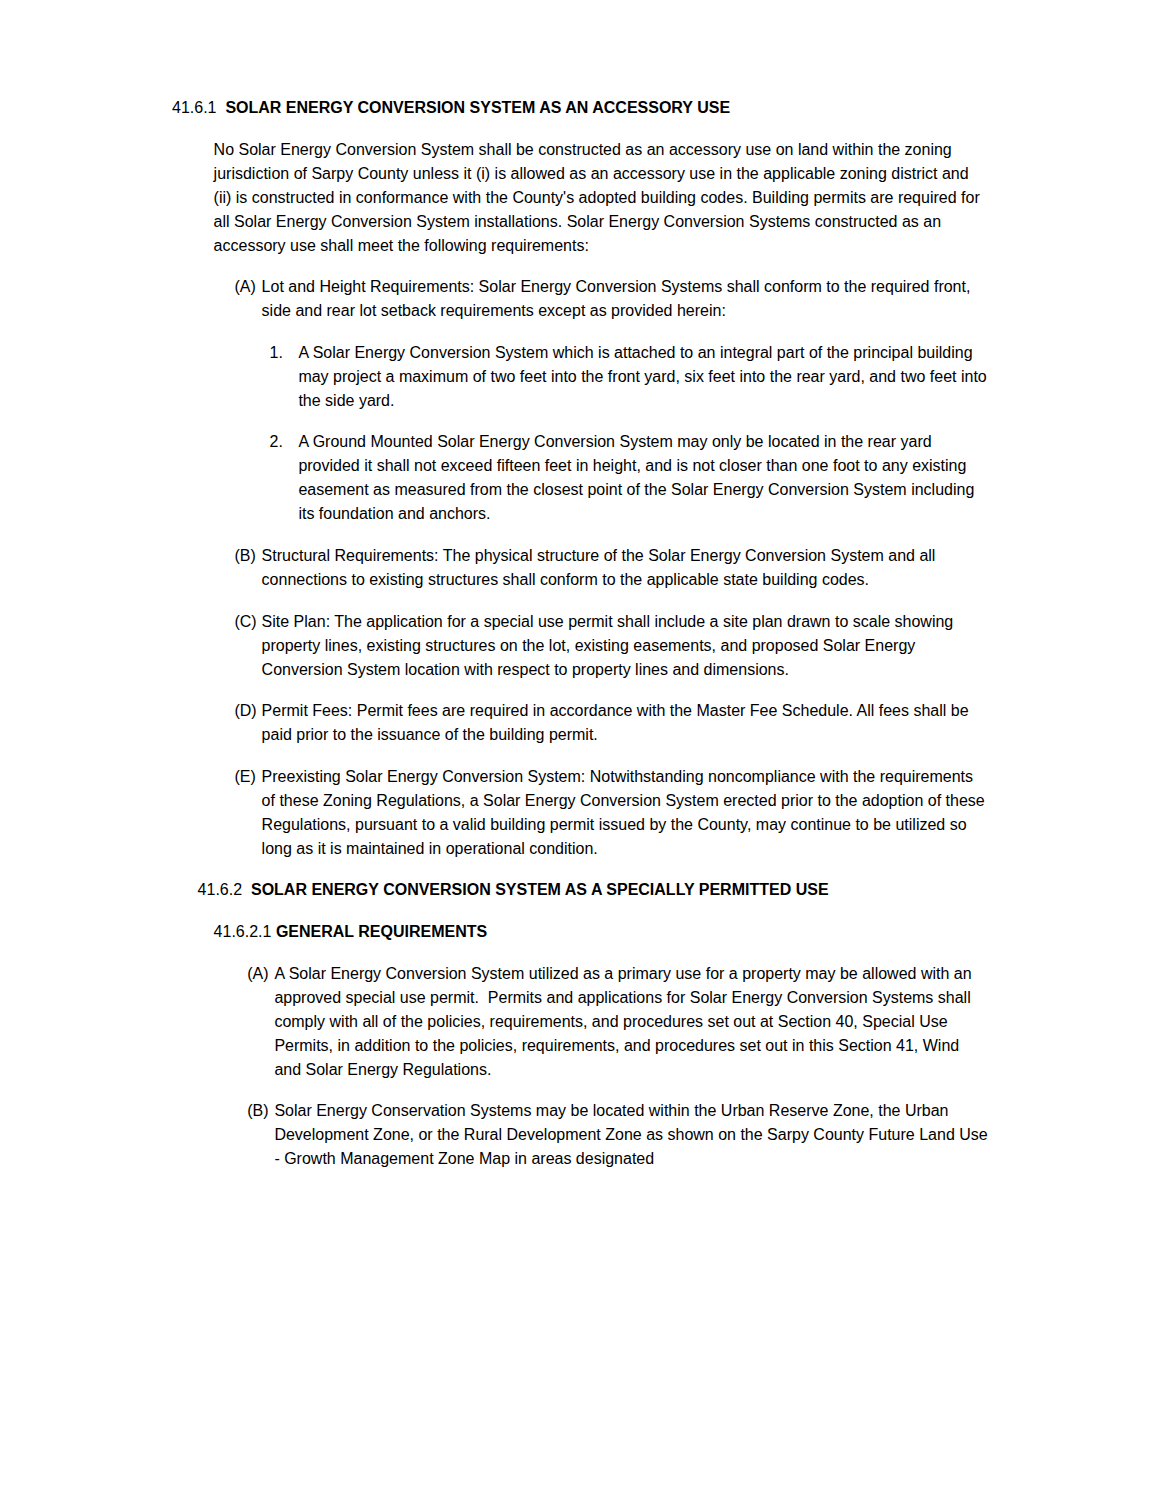41.6.1 SOLAR ENERGY CONVERSION SYSTEM AS AN ACCESSORY USE
No Solar Energy Conversion System shall be constructed as an accessory use on land within the zoning jurisdiction of Sarpy County unless it (i) is allowed as an accessory use in the applicable zoning district and (ii) is constructed in conformance with the County's adopted building codes. Building permits are required for all Solar Energy Conversion System installations. Solar Energy Conversion Systems constructed as an accessory use shall meet the following requirements:
(A) Lot and Height Requirements: Solar Energy Conversion Systems shall conform to the required front, side and rear lot setback requirements except as provided herein:
1. A Solar Energy Conversion System which is attached to an integral part of the principal building may project a maximum of two feet into the front yard, six feet into the rear yard, and two feet into the side yard.
2. A Ground Mounted Solar Energy Conversion System may only be located in the rear yard provided it shall not exceed fifteen feet in height, and is not closer than one foot to any existing easement as measured from the closest point of the Solar Energy Conversion System including its foundation and anchors.
(B) Structural Requirements: The physical structure of the Solar Energy Conversion System and all connections to existing structures shall conform to the applicable state building codes.
(C) Site Plan: The application for a special use permit shall include a site plan drawn to scale showing property lines, existing structures on the lot, existing easements, and proposed Solar Energy Conversion System location with respect to property lines and dimensions.
(D) Permit Fees: Permit fees are required in accordance with the Master Fee Schedule. All fees shall be paid prior to the issuance of the building permit.
(E) Preexisting Solar Energy Conversion System: Notwithstanding noncompliance with the requirements of these Zoning Regulations, a Solar Energy Conversion System erected prior to the adoption of these Regulations, pursuant to a valid building permit issued by the County, may continue to be utilized so long as it is maintained in operational condition.
41.6.2 SOLAR ENERGY CONVERSION SYSTEM AS A SPECIALLY PERMITTED USE
41.6.2.1 GENERAL REQUIREMENTS
(A) A Solar Energy Conversion System utilized as a primary use for a property may be allowed with an approved special use permit. Permits and applications for Solar Energy Conversion Systems shall comply with all of the policies, requirements, and procedures set out at Section 40, Special Use Permits, in addition to the policies, requirements, and procedures set out in this Section 41, Wind and Solar Energy Regulations.
(B) Solar Energy Conservation Systems may be located within the Urban Reserve Zone, the Urban Development Zone, or the Rural Development Zone as shown on the Sarpy County Future Land Use - Growth Management Zone Map in areas designated